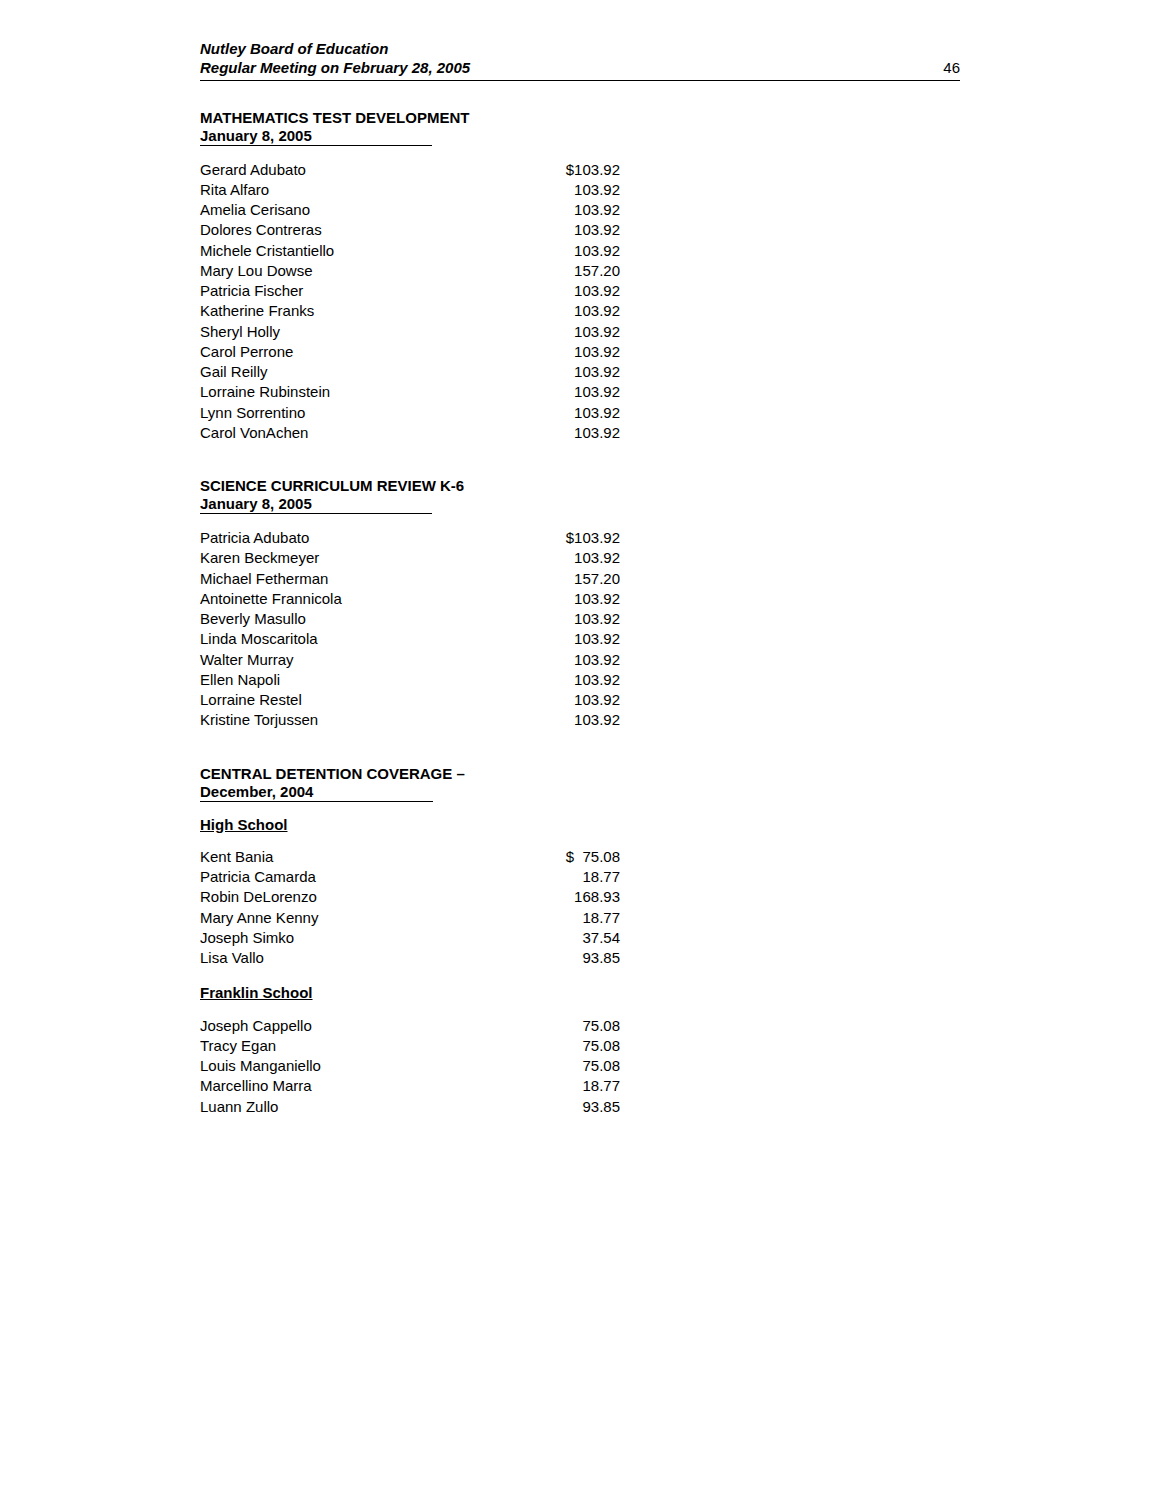Nutley Board of Education
Regular Meeting on February 28, 2005
46
MATHEMATICS TEST DEVELOPMENT
January 8, 2005
| Gerard Adubato | $103.92 |
| Rita Alfaro | 103.92 |
| Amelia Cerisano | 103.92 |
| Dolores Contreras | 103.92 |
| Michele Cristantiello | 103.92 |
| Mary Lou Dowse | 157.20 |
| Patricia Fischer | 103.92 |
| Katherine Franks | 103.92 |
| Sheryl Holly | 103.92 |
| Carol Perrone | 103.92 |
| Gail Reilly | 103.92 |
| Lorraine Rubinstein | 103.92 |
| Lynn Sorrentino | 103.92 |
| Carol VonAchen | 103.92 |
SCIENCE CURRICULUM REVIEW K-6
January 8, 2005
| Patricia Adubato | $103.92 |
| Karen Beckmeyer | 103.92 |
| Michael Fetherman | 157.20 |
| Antoinette Frannicola | 103.92 |
| Beverly Masullo | 103.92 |
| Linda Moscaritola | 103.92 |
| Walter Murray | 103.92 |
| Ellen Napoli | 103.92 |
| Lorraine Restel | 103.92 |
| Kristine Torjussen | 103.92 |
CENTRAL DETENTION COVERAGE –
December, 2004
High School
| Kent Bania | $ 75.08 |
| Patricia Camarda | 18.77 |
| Robin DeLorenzo | 168.93 |
| Mary Anne Kenny | 18.77 |
| Joseph Simko | 37.54 |
| Lisa Vallo | 93.85 |
Franklin School
| Joseph Cappello | 75.08 |
| Tracy Egan | 75.08 |
| Louis Manganiello | 75.08 |
| Marcellino Marra | 18.77 |
| Luann Zullo | 93.85 |